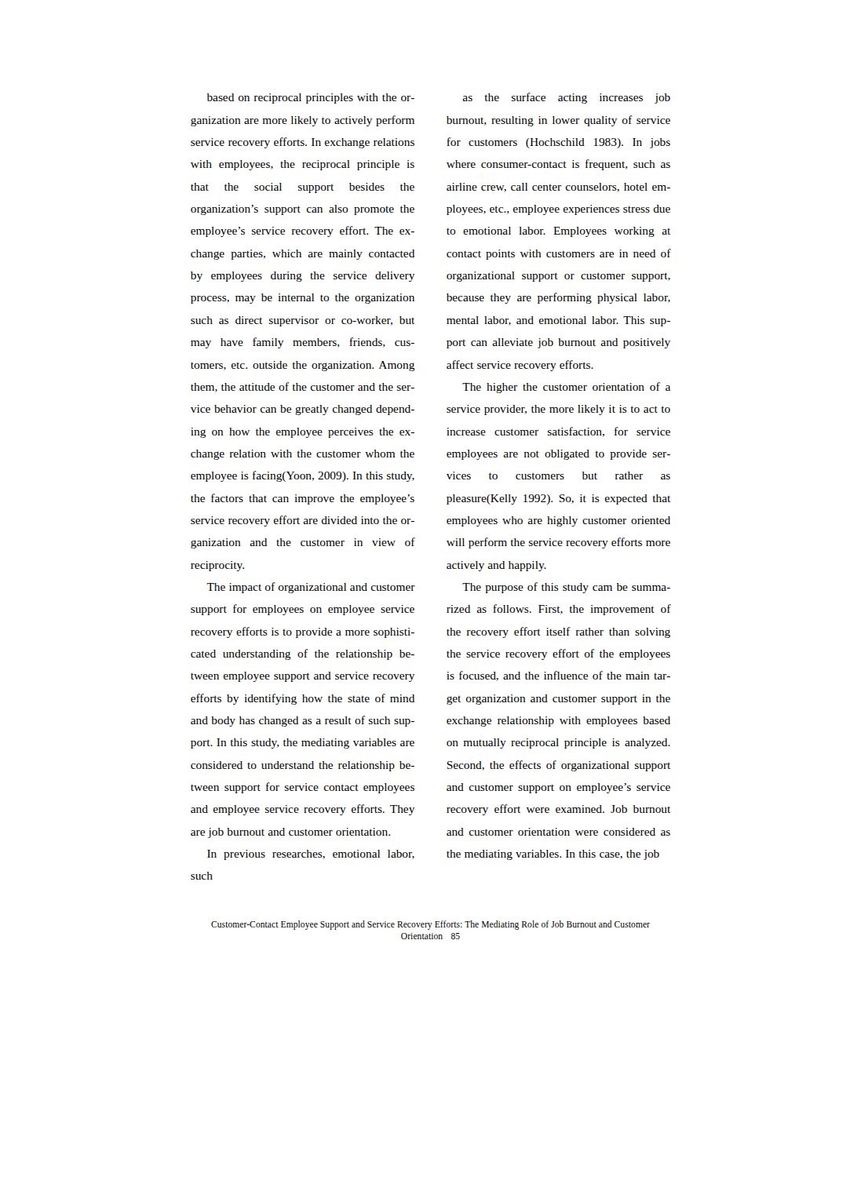based on reciprocal principles with the organization are more likely to actively perform service recovery efforts. In exchange relations with employees, the reciprocal principle is that the social support besides the organization’s support can also promote the employee’s service recovery effort. The exchange parties, which are mainly contacted by employees during the service delivery process, may be internal to the organization such as direct supervisor or co-worker, but may have family members, friends, customers, etc. outside the organization. Among them, the attitude of the customer and the service behavior can be greatly changed depending on how the employee perceives the exchange relation with the customer whom the employee is facing(Yoon, 2009). In this study, the factors that can improve the employee’s service recovery effort are divided into the organization and the customer in view of reciprocity.
The impact of organizational and customer support for employees on employee service recovery efforts is to provide a more sophisticated understanding of the relationship between employee support and service recovery efforts by identifying how the state of mind and body has changed as a result of such support. In this study, the mediating variables are considered to understand the relationship between support for service contact employees and employee service recovery efforts. They are job burnout and customer orientation.
In previous researches, emotional labor, such
as the surface acting increases job burnout, resulting in lower quality of service for customers (Hochschild 1983). In jobs where consumer-contact is frequent, such as airline crew, call center counselors, hotel employees, etc., employee experiences stress due to emotional labor. Employees working at contact points with customers are in need of organizational support or customer support, because they are performing physical labor, mental labor, and emotional labor. This support can alleviate job burnout and positively affect service recovery efforts.
The higher the customer orientation of a service provider, the more likely it is to act to increase customer satisfaction, for service employees are not obligated to provide services to customers but rather as pleasure(Kelly 1992). So, it is expected that employees who are highly customer oriented will perform the service recovery efforts more actively and happily.
The purpose of this study cam be summarized as follows. First, the improvement of the recovery effort itself rather than solving the service recovery effort of the employees is focused, and the influence of the main target organization and customer support in the exchange relationship with employees based on mutually reciprocal principle is analyzed. Second, the effects of organizational support and customer support on employee’s service recovery effort were examined. Job burnout and customer orientation were considered as the mediating variables. In this case, the job
Customer-Contact Employee Support and Service Recovery Efforts: The Mediating Role of Job Burnout and Customer Orientation85